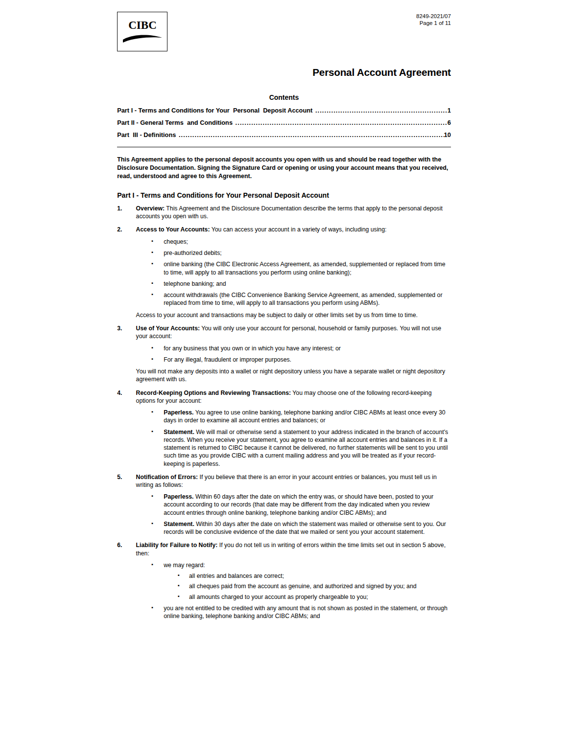CIBC
8249-2021/07
Page 1 of 11
Personal Account Agreement
Contents
Part I - Terms and Conditions for Your Personal Deposit Account ........................................................................................................................... 1
Part II - General Terms and Conditions ......................................................................................................................................................... 6
Part III - Definitions ..................................................................................................................................................................................... 10
This Agreement applies to the personal deposit accounts you open with us and should be read together with the Disclosure Documentation. Signing the Signature Card or opening or using your account means that you received, read, understood and agree to this Agreement.
Part I - Terms and Conditions for Your Personal Deposit Account
Overview: This Agreement and the Disclosure Documentation describe the terms that apply to the personal deposit accounts you open with us.
Access to Your Accounts: You can access your account in a variety of ways, including using:
cheques;
pre-authorized debits;
online banking (the CIBC Electronic Access Agreement, as amended, supplemented or replaced from time to time, will apply to all transactions you perform using online banking);
telephone banking; and
account withdrawals (the CIBC Convenience Banking Service Agreement, as amended, supplemented or replaced from time to time, will apply to all transactions you perform using ABMs).
Access to your account and transactions may be subject to daily or other limits set by us from time to time.
Use of Your Accounts: You will only use your account for personal, household or family purposes. You will not use your account:
for any business that you own or in which you have any interest; or
For any illegal, fraudulent or improper purposes.
You will not make any deposits into a wallet or night depository unless you have a separate wallet or night depository agreement with us.
Record-Keeping Options and Reviewing Transactions: You may choose one of the following record-keeping options for your account:
Paperless. You agree to use online banking, telephone banking and/or CIBC ABMs at least once every 30 days in order to examine all account entries and balances; or
Statement. We will mail or otherwise send a statement to your address indicated in the branch of account's records. When you receive your statement, you agree to examine all account entries and balances in it. If a statement is returned to CIBC because it cannot be delivered, no further statements will be sent to you until such time as you provide CIBC with a current mailing address and you will be treated as if your record-keeping is paperless.
Notification of Errors: If you believe that there is an error in your account entries or balances, you must tell us in writing as follows:
Paperless. Within 60 days after the date on which the entry was, or should have been, posted to your account according to our records (that date may be different from the day indicated when you review account entries through online banking, telephone banking and/or CIBC ABMs); and
Statement. Within 30 days after the date on which the statement was mailed or otherwise sent to you. Our records will be conclusive evidence of the date that we mailed or sent you your account statement.
Liability for Failure to Notify: If you do not tell us in writing of errors within the time limits set out in section 5 above, then:
we may regard:
all entries and balances are correct;
all cheques paid from the account as genuine, and authorized and signed by you; and
all amounts charged to your account as properly chargeable to you;
you are not entitled to be credited with any amount that is not shown as posted in the statement, or through online banking, telephone banking and/or CIBC ABMs; and